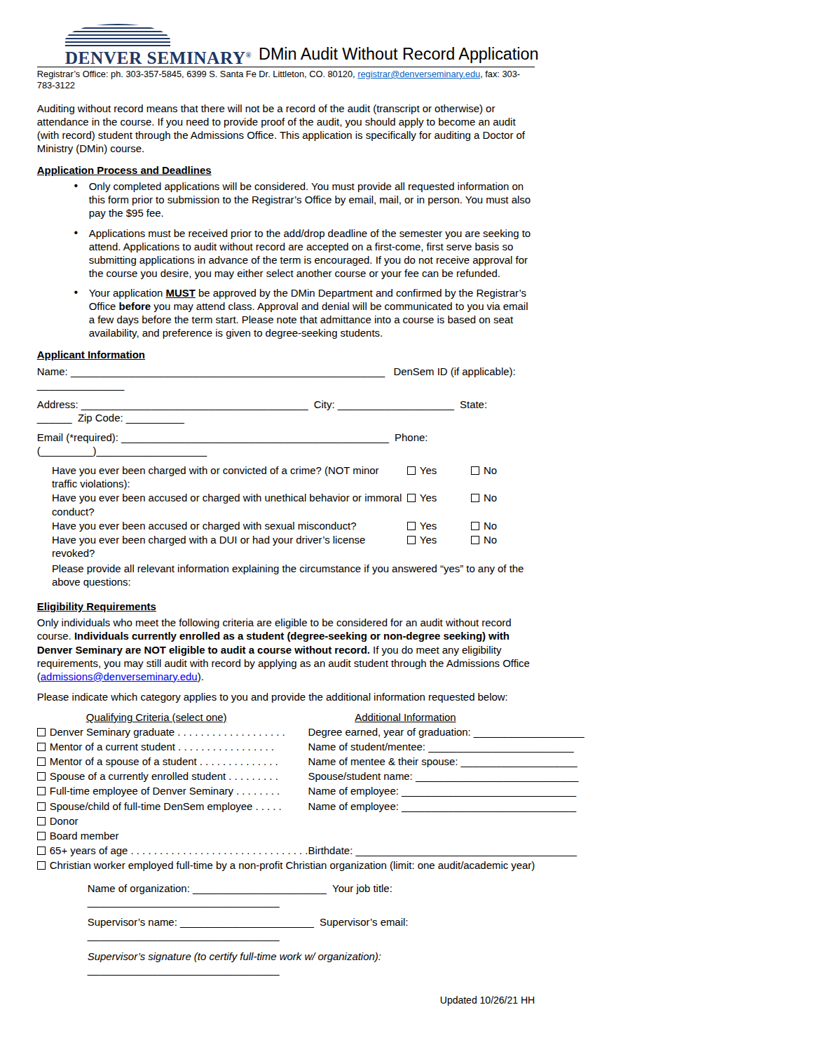DENVER SEMINARY®
DMin Audit Without Record Application
Registrar’s Office: ph. 303-357-5845, 6399 S. Santa Fe Dr. Littleton, CO. 80120, registrar@denverseminary.edu, fax: 303-783-3122
Auditing without record means that there will not be a record of the audit (transcript or otherwise) or attendance in the course. If you need to provide proof of the audit, you should apply to become an audit (with record) student through the Admissions Office. This application is specifically for auditing a Doctor of Ministry (DMin) course.
Application Process and Deadlines
Only completed applications will be considered. You must provide all requested information on this form prior to submission to the Registrar’s Office by email, mail, or in person. You must also pay the $95 fee.
Applications must be received prior to the add/drop deadline of the semester you are seeking to attend. Applications to audit without record are accepted on a first-come, first serve basis so submitting applications in advance of the term is encouraged. If you do not receive approval for the course you desire, you may either select another course or your fee can be refunded.
Your application MUST be approved by the DMin Department and confirmed by the Registrar’s Office before you may attend class. Approval and denial will be communicated to you via email a few days before the term start. Please note that admittance into a course is based on seat availability, and preference is given to degree-seeking students.
Applicant Information
Name: ______________________________________________________ DenSem ID (if applicable): _______________
Address: _______________________________________ City: ____________________ State: ______ Zip Code: __________
Email (*required): ______________________________________________ Phone: (_________)___________________
| Have you ever been charged with or convicted of a crime? (NOT minor traffic violations): | Yes | No |
| Have you ever been accused or charged with unethical behavior or immoral conduct? | Yes | No |
| Have you ever been accused or charged with sexual misconduct? | Yes | No |
| Have you ever been charged with a DUI or had your driver’s license revoked? | Yes | No |
Please provide all relevant information explaining the circumstance if you answered “yes” to any of the above questions:
Eligibility Requirements
Only individuals who meet the following criteria are eligible to be considered for an audit without record course. Individuals currently enrolled as a student (degree-seeking or non-degree seeking) with Denver Seminary are NOT eligible to audit a course without record. If you do meet any eligibility requirements, you may still audit with record by applying as an audit student through the Admissions Office (admissions@denverseminary.edu).
Please indicate which category applies to you and provide the additional information requested below:
Qualifying Criteria (select one)
Additional Information
| | Denver Seminary graduate . . . . . . . . . . . . . . . . . . . | Degree earned, year of graduation: ___________________ |
| | Mentor of a current student . . . . . . . . . . . . . . . . . | Name of student/mentee: _________________________ |
| | Mentor of a spouse of a student . . . . . . . . . . . . . . | Name of mentee & their spouse: ____________________ |
| | Spouse of a currently enrolled student . . . . . . . . . | Spouse/student name: ____________________________ |
| | Full-time employee of Denver Seminary . . . . . . . . | Name of employee: ______________________________ |
| | Spouse/child of full-time DenSem employee . . . . . | Name of employee: ______________________________ |
| | Donor | |
| | Board member | |
| | 65+ years of age . . . . . . . . . . . . . . . . . . . . . . . . . . . . . . . | Birthdate: ______________________________________ |
| | Christian worker employed full-time by a non-profit Christian organization (limit: one audit/academic year) |
Name of organization: _______________________ Your job title: _________________________________
Supervisor’s name: _______________________ Supervisor’s email: _________________________________
Supervisor’s signature (to certify full-time work w/ organization): _________________________________
Updated 10/26/21 HH